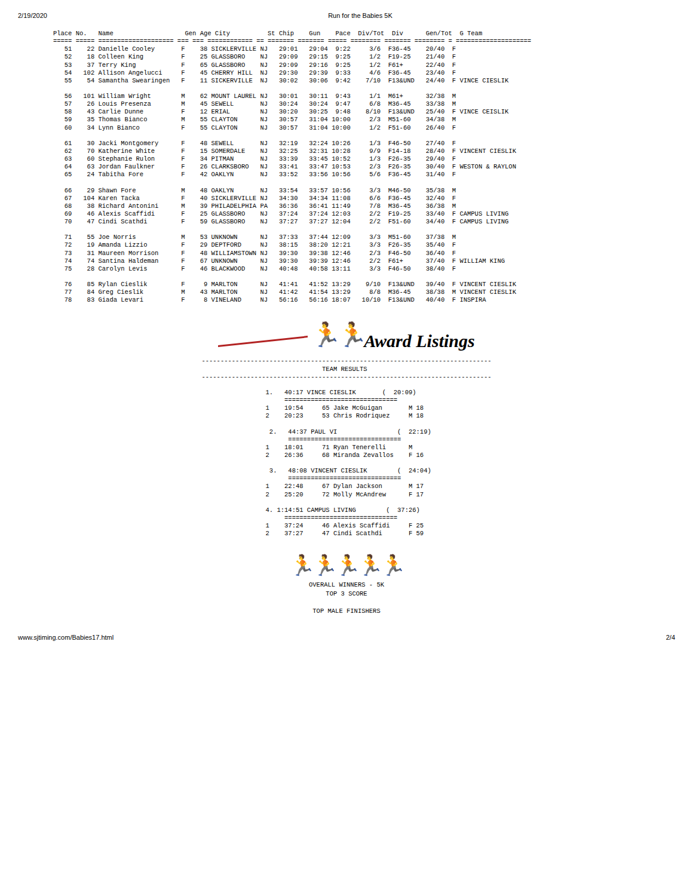2/19/2020
Run for the Babies 5K
   Place No.   Name                   Gen Age City          St Chip    Gun    Pace  Div/Tot  Div      Gen/Tot  G Team
   ===== ===== ==================== === === ============ == ======= ======= ===== ======== ======= ======== = ====================
      51    22 Danielle Cooley       F    38 SICKLERVILLE NJ   29:01   29:04  9:22     3/6  F36-45    20/40  F
      52    18 Colleen King          F    25 GLASSBORO    NJ   29:09   29:15  9:25     1/2  F19-25    21/40  F
      53    37 Terry King            F    65 GLASSBORO    NJ   29:09   29:16  9:25     1/2  F61+      22/40  F
      54   102 Allison Angelucci     F    45 CHERRY HILL  NJ   29:30   29:39  9:33     4/6  F36-45    23/40  F
      55    54 Samantha Swearingen   F    11 SICKERVILLE  NJ   30:02   30:06  9:42    7/10  F13&UND   24/40  F VINCE CIESLIK

      56   101 William Wright        M    62 MOUNT LAUREL NJ   30:01   30:11  9:43     1/1  M61+      32/38  M
      57    26 Louis Presenza        M    45 SEWELL       NJ   30:24   30:24  9:47     6/8  M36-45    33/38  M
      58    43 Carlie Dunne          F    12 ERIAL        NJ   30:20   30:25  9:48    8/10  F13&UND   25/40  F VINCE CEISLIK
      59    35 Thomas Bianco         M    55 CLAYTON      NJ   30:57   31:04 10:00     2/3  M51-60    34/38  M
      60    34 Lynn Bianco           F    55 CLAYTON      NJ   30:57   31:04 10:00     1/2  F51-60    26/40  F

      61    30 Jacki Montgomery      F    48 SEWELL       NJ   32:19   32:24 10:26     1/3  F46-50    27/40  F
      62    70 Katherine White       F    15 SOMERDALE    NJ   32:25   32:31 10:28     9/9  F14-18    28/40  F VINCENT CIESLIK
      63    60 Stephanie Rulon       F    34 PITMAN       NJ   33:39   33:45 10:52     1/3  F26-35    29/40  F
      64    63 Jordan Faulkner       F    26 CLARKSBORO   NJ   33:41   33:47 10:53     2/3  F26-35    30/40  F WESTON & RAYLON
      65    24 Tabitha Fore          F    42 OAKLYN       NJ   33:52   33:56 10:56     5/6  F36-45    31/40  F

      66    29 Shawn Fore            M    48 OAKLYN       NJ   33:54   33:57 10:56     3/3  M46-50    35/38  M
      67   104 Karen Tacka           F    40 SICKLERVILLE NJ   34:30   34:34 11:08     6/6  F36-45    32/40  F
      68    38 Richard Antonini      M    39 PHILADELPHIA PA   36:36   36:41 11:49     7/8  M36-45    36/38  M
      69    46 Alexis Scaffidi       F    25 GLASSBORO    NJ   37:24   37:24 12:03     2/2  F19-25    33/40  F CAMPUS LIVING
      70    47 Cindi Scathdi         F    59 GLASSBORO    NJ   37:27   37:27 12:04     2/2  F51-60    34/40  F CAMPUS LIVING

      71    55 Joe Norris            M    53 UNKNOWN      NJ   37:33   37:44 12:09     3/3  M51-60    37/38  M
      72    19 Amanda Lizzio         F    29 DEPTFORD     NJ   38:15   38:20 12:21     3/3  F26-35    35/40  F
      73    31 Maureen Morrison      F    48 WILLIAMSTOWN NJ   39:30   39:38 12:46     2/3  F46-50    36/40  F
      74    74 Santina Haldeman      F    67 UNKNOWN      NJ   39:30   39:39 12:46     2/2  F61+      37/40  F WILLIAM KING
      75    28 Carolyn Levis         F    46 BLACKWOOD    NJ   40:48   40:58 13:11     3/3  F46-50    38/40  F

      76    85 Rylan Cieslik         F     9 MARLTON      NJ   41:41   41:52 13:29    9/10  F13&UND   39/40  F VINCENT CIESLIK
      77    84 Greg Cieslik          M    43 MARLTON      NJ   41:42   41:54 13:29     8/8  M36-45    38/38  M VINCENT CIESLIK
      78    83 Giada Levari          F     8 VINELAND     NJ   56:16   56:16 18:07   10/10  F13&UND   40/40  F INSPIRA
🏃🏃Award Listings
-----------------------------------------------------------------------------
                                TEAM RESULTS
-----------------------------------------------------------------------------

                 1.   40:17 VINCE CIESLIK       (  20:09)
                      ==============================
                 1    19:54     65 Jake McGuigan       M 18
                 2    20:23     53 Chris Rodriquez     M 18

                  2.   44:37 PAUL VI                (  22:19)
                       ==============================
                 1    18:01     71 Ryan Tenerelli      M
                 2    26:36     68 Miranda Zevallos    F 16

                  3.   48:08 VINCENT CIESLIK        (  24:04)
                       ==============================
                 1    22:48     67 Dylan Jackson       M 17
                 2    25:20     72 Molly McAndrew      F 17

                 4. 1:14:51 CAMPUS LIVING        (  37:26)
                      ==============================
                 1    37:24     46 Alexis Scaffidi     F 25
                 2    37:27     47 Cindi Scathdi       F 59
🏃🏃🏃🏃🏃
OVERALL WINNERS - 5K
TOP 3 SCORE
TOP MALE FINISHERS
www.sjtiming.com/Babies17.html
2/4